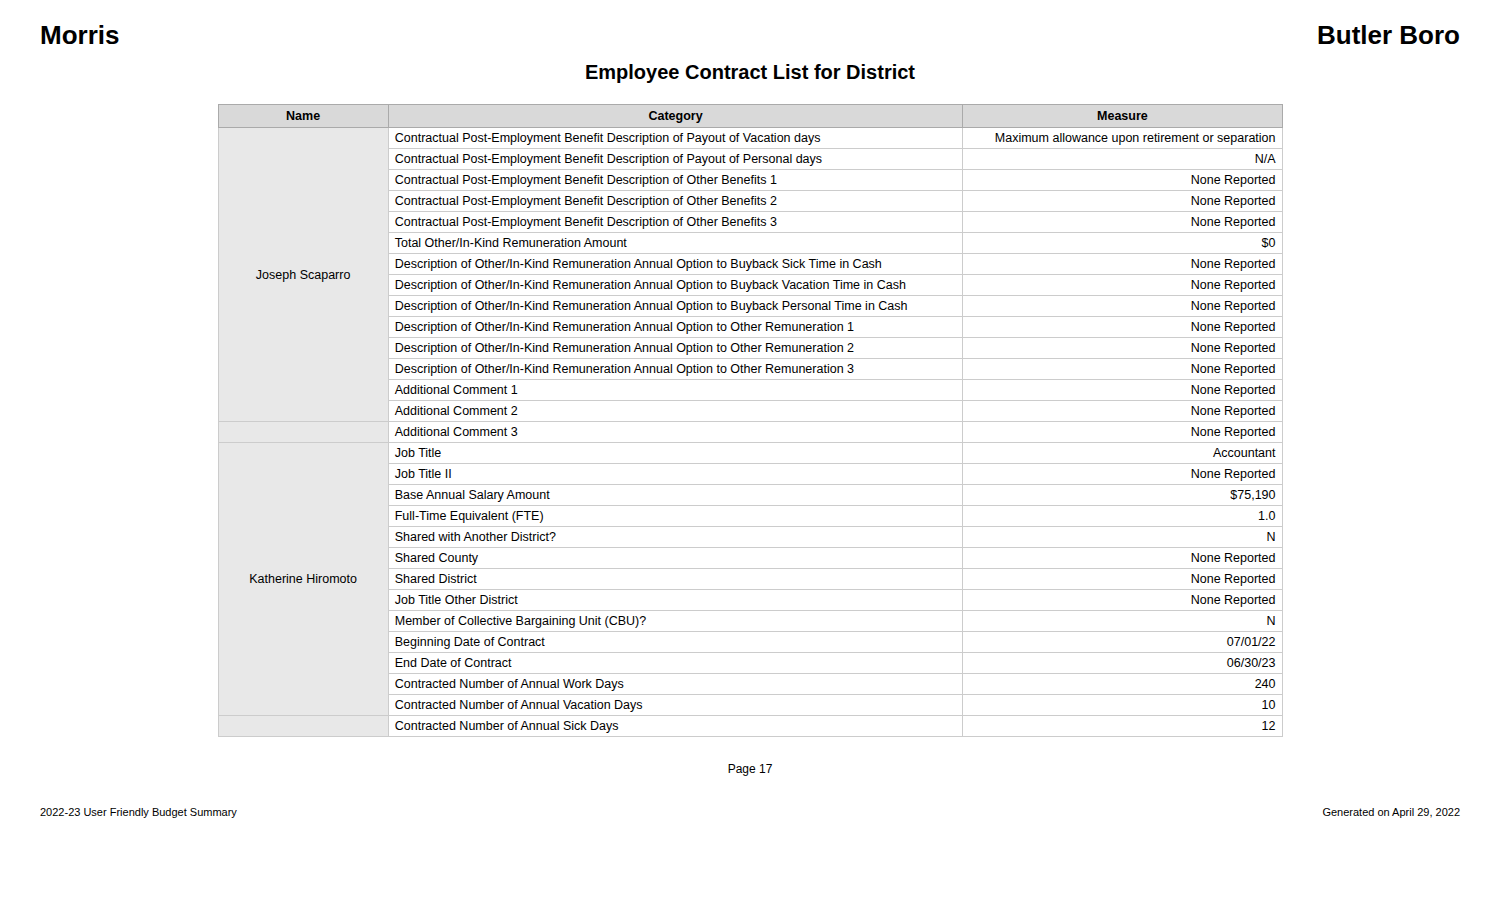Morris Butler Boro
Employee Contract List for District
| Name | Category | Measure |
| --- | --- | --- |
| Joseph Scaparro | Contractual Post-Employment Benefit Description of Payout of Vacation days | Maximum allowance upon retirement or separation |
| Contractual Post-Employment Benefit Description of Payout of Personal days | N/A |
| Contractual Post-Employment Benefit Description of Other Benefits 1 | None Reported |
| Contractual Post-Employment Benefit Description of Other Benefits 2 | None Reported |
| Contractual Post-Employment Benefit Description of Other Benefits 3 | None Reported |
| Total Other/In-Kind Remuneration Amount | $0 |
| Description of Other/In-Kind Remuneration Annual Option to Buyback Sick Time in Cash | None Reported |
| Description of Other/In-Kind Remuneration Annual Option to Buyback Vacation Time in Cash | None Reported |
| Description of Other/In-Kind Remuneration Annual Option to Buyback Personal Time in Cash | None Reported |
| Description of Other/In-Kind Remuneration Annual Option to Other Remuneration 1 | None Reported |
| Description of Other/In-Kind Remuneration Annual Option to Other Remuneration 2 | None Reported |
| Description of Other/In-Kind Remuneration Annual Option to Other Remuneration 3 | None Reported |
| Additional Comment 1 | None Reported |
| Additional Comment 2 | None Reported |
| | Additional Comment 3 | None Reported |
| Katherine Hiromoto | Job Title | Accountant |
| Job Title II | None Reported |
| Base Annual Salary Amount | $75,190 |
| Full-Time Equivalent (FTE) | 1.0 |
| Shared with Another District? | N |
| Shared County | None Reported |
| Shared District | None Reported |
| Job Title Other District | None Reported |
| Member of Collective Bargaining Unit (CBU)? | N |
| Beginning Date of Contract | 07/01/22 |
| End Date of Contract | 06/30/23 |
| Contracted Number of Annual Work Days | 240 |
| Contracted Number of Annual Vacation Days | 10 |
| | Contracted Number of Annual Sick Days | 12 |
Page 17
2022-23 User Friendly Budget Summary Generated on April 29, 2022